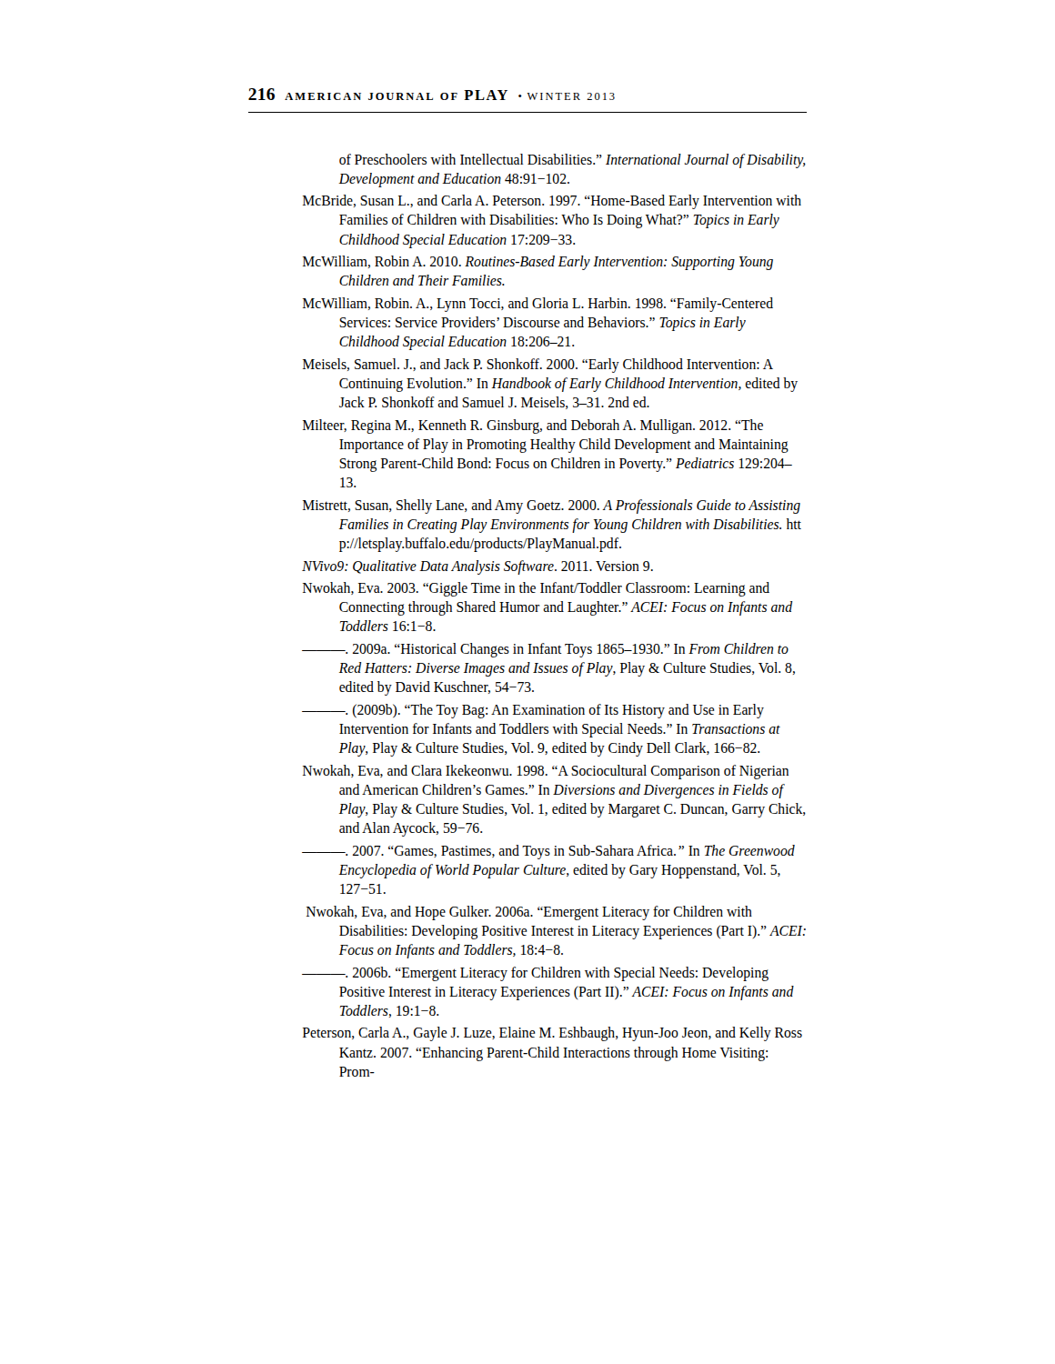216 American Journal of Play • Winter 2013
of Preschoolers with Intellectual Disabilities.” International Journal of Disability, Development and Education 48:91−102.
McBride, Susan L., and Carla A. Peterson. 1997. “Home-Based Early Intervention with Families of Children with Disabilities: Who Is Doing What?” Topics in Early Childhood Special Education 17:209−33.
McWilliam, Robin A. 2010. Routines-Based Early Intervention: Supporting Young Children and Their Families.
McWilliam, Robin. A., Lynn Tocci, and Gloria L. Harbin. 1998. “Family-Centered Services: Service Providers’ Discourse and Behaviors.” Topics in Early Childhood Special Education 18:206–21.
Meisels, Samuel. J., and Jack P. Shonkoff. 2000. “Early Childhood Intervention: A Continuing Evolution.” In Handbook of Early Childhood Intervention, edited by Jack P. Shonkoff and Samuel J. Meisels, 3–31. 2nd ed.
Milteer, Regina M., Kenneth R. Ginsburg, and Deborah A. Mulligan. 2012. “The Importance of Play in Promoting Healthy Child Development and Maintaining Strong Parent-Child Bond: Focus on Children in Poverty.” Pediatrics 129:204–13.
Mistrett, Susan, Shelly Lane, and Amy Goetz. 2000. A Professionals Guide to Assisting Families in Creating Play Environments for Young Children with Disabilities. http://letsplay.buffalo.edu/products/PlayManual.pdf.
NVivo9: Qualitative Data Analysis Software. 2011. Version 9.
Nwokah, Eva. 2003. “Giggle Time in the Infant/Toddler Classroom: Learning and Connecting through Shared Humor and Laughter.” ACEI: Focus on Infants and Toddlers 16:1−8.
———. 2009a. “Historical Changes in Infant Toys 1865–1930.” In From Children to Red Hatters: Diverse Images and Issues of Play, Play & Culture Studies, Vol. 8, edited by David Kuschner, 54−73.
———. (2009b). “The Toy Bag: An Examination of Its History and Use in Early Intervention for Infants and Toddlers with Special Needs.” In Transactions at Play, Play & Culture Studies, Vol. 9, edited by Cindy Dell Clark, 166−82.
Nwokah, Eva, and Clara Ikekeonwu. 1998. “A Sociocultural Comparison of Nigerian and American Children’s Games.” In Diversions and Divergences in Fields of Play, Play & Culture Studies, Vol. 1, edited by Margaret C. Duncan, Garry Chick, and Alan Aycock, 59−76.
———. 2007. “Games, Pastimes, and Toys in Sub-Sahara Africa.” In The Greenwood Encyclopedia of World Popular Culture, edited by Gary Hoppenstand, Vol. 5, 127−51.
Nwokah, Eva, and Hope Gulker. 2006a. “Emergent Literacy for Children with Disabilities: Developing Positive Interest in Literacy Experiences (Part I).” ACEI: Focus on Infants and Toddlers, 18:4−8.
———. 2006b. “Emergent Literacy for Children with Special Needs: Developing Positive Interest in Literacy Experiences (Part II).” ACEI: Focus on Infants and Toddlers, 19:1−8.
Peterson, Carla A., Gayle J. Luze, Elaine M. Eshbaugh, Hyun-Joo Jeon, and Kelly Ross Kantz. 2007. “Enhancing Parent-Child Interactions through Home Visiting: Prom-